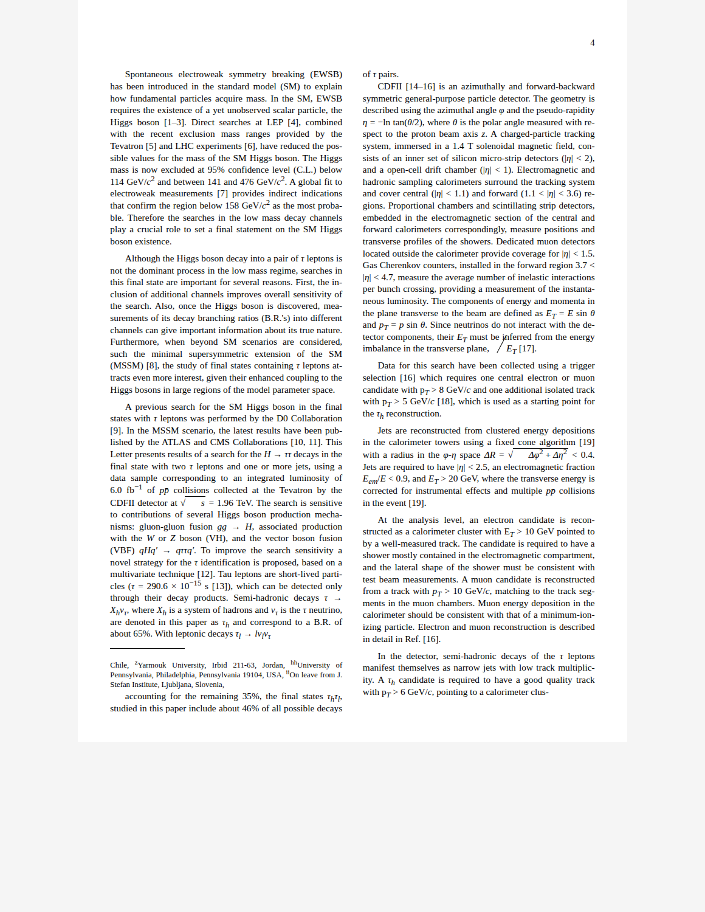4
Spontaneous electroweak symmetry breaking (EWSB) has been introduced in the standard model (SM) to explain how fundamental particles acquire mass. In the SM, EWSB requires the existence of a yet unobserved scalar particle, the Higgs boson [1–3]. Direct searches at LEP [4], combined with the recent exclusion mass ranges provided by the Tevatron [5] and LHC experiments [6], have reduced the possible values for the mass of the SM Higgs boson. The Higgs mass is now excluded at 95% confidence level (C.L.) below 114 GeV/c2 and between 141 and 476 GeV/c2. A global fit to electroweak measurements [7] provides indirect indications that confirm the region below 158 GeV/c2 as the most probable. Therefore the searches in the low mass decay channels play a crucial role to set a final statement on the SM Higgs boson existence.
Although the Higgs boson decay into a pair of τ leptons is not the dominant process in the low mass regime, searches in this final state are important for several reasons. First, the inclusion of additional channels improves overall sensitivity of the search. Also, once the Higgs boson is discovered, measurements of its decay branching ratios (B.R.'s) into different channels can give important information about its true nature. Furthermore, when beyond SM scenarios are considered, such the minimal supersymmetric extension of the SM (MSSM) [8], the study of final states containing τ leptons attracts even more interest, given their enhanced coupling to the Higgs bosons in large regions of the model parameter space.
A previous search for the SM Higgs boson in the final states with τ leptons was performed by the D0 Collaboration [9]. In the MSSM scenario, the latest results have been published by the ATLAS and CMS Collaborations [10, 11]. This Letter presents results of a search for the H → ττ decays in the final state with two τ leptons and one or more jets, using a data sample corresponding to an integrated luminosity of 6.0 fb−1 of pp̄ collisions collected at the Tevatron by the CDFII detector at √s = 1.96 TeV. The search is sensitive to contributions of several Higgs boson production mechanisms: gluon-gluon fusion gg → H, associated production with the W or Z boson (VH), and the vector boson fusion (VBF) qHq′ → qττq′. To improve the search sensitivity a novel strategy for the τ identification is proposed, based on a multivariate technique [12]. Tau leptons are short-lived particles (τ = 290.6 × 10−15 s [13]), which can be detected only through their decay products. Semi-hadronic decays τ → Xhντ, where Xh is a system of hadrons and ντ is the τ neutrino, are denoted in this paper as τh and correspond to a B.R. of about 65%. With leptonic decays τl → lνlντ
Chile, zYarmouk University, Irbid 211-63, Jordan, hhUniversity of Pennsylvania, Philadelphia, Pennsylvania 19104, USA, iiOn leave from J. Stefan Institute, Ljubljana, Slovenia,
accounting for the remaining 35%, the final states τhτl, studied in this paper include about 46% of all possible decays of τ pairs.
CDFII [14–16] is an azimuthally and forward-backward symmetric general-purpose particle detector. The geometry is described using the azimuthal angle φ and the pseudo-rapidity η = −ln tan(θ/2), where θ is the polar angle measured with respect to the proton beam axis z. A charged-particle tracking system, immersed in a 1.4 T solenoidal magnetic field, consists of an inner set of silicon micro-strip detectors (|η| < 2), and a open-cell drift chamber (|η| < 1). Electromagnetic and hadronic sampling calorimeters surround the tracking system and cover central (|η| < 1.1) and forward (1.1 < |η| < 3.6) regions. Proportional chambers and scintillating strip detectors, embedded in the electromagnetic section of the central and forward calorimeters correspondingly, measure positions and transverse profiles of the showers. Dedicated muon detectors located outside the calorimeter provide coverage for |η| < 1.5. Gas Cherenkov counters, installed in the forward region 3.7 < |η| < 4.7, measure the average number of inelastic interactions per bunch crossing, providing a measurement of the instantaneous luminosity. The components of energy and momenta in the plane transverse to the beam are defined as ET = E sin θ and pT = p sin θ. Since neutrinos do not interact with the detector components, their ET must be inferred from the energy imbalance in the transverse plane, ET [17].
Data for this search have been collected using a trigger selection [16] which requires one central electron or muon candidate with pT > 8 GeV/c and one additional isolated track with pT > 5 GeV/c [18], which is used as a starting point for the τh reconstruction.
Jets are reconstructed from clustered energy depositions in the calorimeter towers using a fixed cone algorithm [19] with a radius in the φ-η space ΔR = √Δφ2 + Δη2 < 0.4. Jets are required to have |η| < 2.5, an electromagnetic fraction Eem/E < 0.9, and ET > 20 GeV, where the transverse energy is corrected for instrumental effects and multiple pp̄ collisions in the event [19].
At the analysis level, an electron candidate is reconstructed as a calorimeter cluster with ET > 10 GeV pointed to by a well-measured track. The candidate is required to have a shower mostly contained in the electromagnetic compartment, and the lateral shape of the shower must be consistent with test beam measurements. A muon candidate is reconstructed from a track with pT > 10 GeV/c, matching to the track segments in the muon chambers. Muon energy deposition in the calorimeter should be consistent with that of a minimum-ionizing particle. Electron and muon reconstruction is described in detail in Ref. [16].
In the detector, semi-hadronic decays of the τ leptons manifest themselves as narrow jets with low track multiplicity. A τh candidate is required to have a good quality track with pT > 6 GeV/c, pointing to a calorimeter clus-